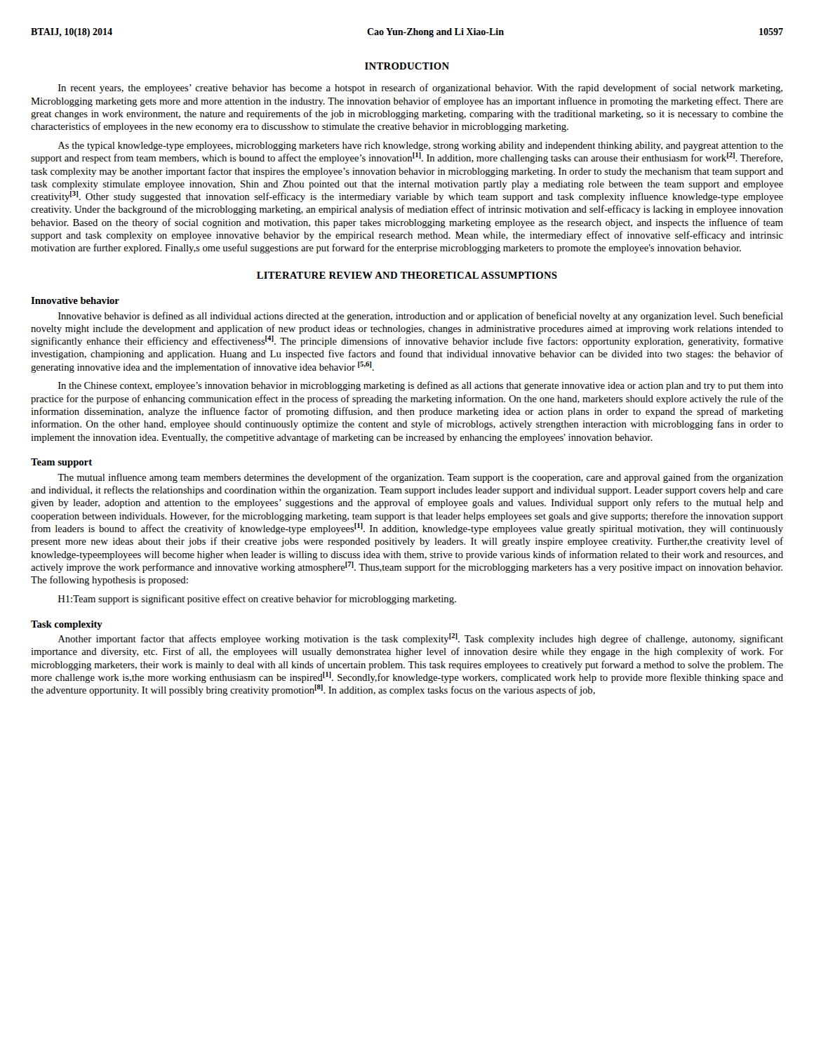BTAIJ, 10(18) 2014 Cao Yun-Zhong and Li Xiao-Lin 10597
INTRODUCTION
In recent years, the employees’ creative behavior has become a hotspot in research of organizational behavior. With the rapid development of social network marketing, Microblogging marketing gets more and more attention in the industry. The innovation behavior of employee has an important influence in promoting the marketing effect. There are great changes in work environment, the nature and requirements of the job in microblogging marketing, comparing with the traditional marketing, so it is necessary to combine the characteristics of employees in the new economy era to discusshow to stimulate the creative behavior in microblogging marketing.
As the typical knowledge-type employees, microblogging marketers have rich knowledge, strong working ability and independent thinking ability, and paygreat attention to the support and respect from team members, which is bound to affect the employee’s innovation[1]. In addition, more challenging tasks can arouse their enthusiasm for work[2]. Therefore, task complexity may be another important factor that inspires the employee’s innovation behavior in microblogging marketing. In order to study the mechanism that team support and task complexity stimulate employee innovation, Shin and Zhou pointed out that the internal motivation partly play a mediating role between the team support and employee creativity[3]. Other study suggested that innovation self-efficacy is the intermediary variable by which team support and task complexity influence knowledge-type employee creativity. Under the background of the microblogging marketing, an empirical analysis of mediation effect of intrinsic motivation and self-efficacy is lacking in employee innovation behavior. Based on the theory of social cognition and motivation, this paper takes microblogging marketing employee as the research object, and inspects the influence of team support and task complexity on employee innovative behavior by the empirical research method. Mean while, the intermediary effect of innovative self-efficacy and intrinsic motivation are further explored. Finally,s ome useful suggestions are put forward for the enterprise microblogging marketers to promote the employee's innovation behavior.
LITERATURE REVIEW AND THEORETICAL ASSUMPTIONS
Innovative behavior
Innovative behavior is defined as all individual actions directed at the generation, introduction and or application of beneficial novelty at any organization level. Such beneficial novelty might include the development and application of new product ideas or technologies, changes in administrative procedures aimed at improving work relations intended to significantly enhance their efficiency and effectiveness[4]. The principle dimensions of innovative behavior include five factors: opportunity exploration, generativity, formative investigation, championing and application. Huang and Lu inspected five factors and found that individual innovative behavior can be divided into two stages: the behavior of generating innovative idea and the implementation of innovative idea behavior [5,6].
In the Chinese context, employee’s innovation behavior in microblogging marketing is defined as all actions that generate innovative idea or action plan and try to put them into practice for the purpose of enhancing communication effect in the process of spreading the marketing information. On the one hand, marketers should explore actively the rule of the information dissemination, analyze the influence factor of promoting diffusion, and then produce marketing idea or action plans in order to expand the spread of marketing information. On the other hand, employee should continuously optimize the content and style of microblogs, actively strengthen interaction with microblogging fans in order to implement the innovation idea. Eventually, the competitive advantage of marketing can be increased by enhancing the employees' innovation behavior.
Team support
The mutual influence among team members determines the development of the organization. Team support is the cooperation, care and approval gained from the organization and individual, it reflects the relationships and coordination within the organization. Team support includes leader support and individual support. Leader support covers help and care given by leader, adoption and attention to the employees’ suggestions and the approval of employee goals and values. Individual support only refers to the mutual help and cooperation between individuals. However, for the microblogging marketing, team support is that leader helps employees set goals and give supports; therefore the innovation support from leaders is bound to affect the creativity of knowledge-type employees[1]. In addition, knowledge-type employees value greatly spiritual motivation, they will continuously present more new ideas about their jobs if their creative jobs were responded positively by leaders. It will greatly inspire employee creativity. Further,the creativity level of knowledge-typeemployees will become higher when leader is willing to discuss idea with them, strive to provide various kinds of information related to their work and resources, and actively improve the work performance and innovative working atmosphere[7]. Thus,team support for the microblogging marketers has a very positive impact on innovation behavior. The following hypothesis is proposed:
H1:Team support is significant positive effect on creative behavior for microblogging marketing.
Task complexity
Another important factor that affects employee working motivation is the task complexity[2]. Task complexity includes high degree of challenge, autonomy, significant importance and diversity, etc. First of all, the employees will usually demonstratea higher level of innovation desire while they engage in the high complexity of work. For microblogging marketers, their work is mainly to deal with all kinds of uncertain problem. This task requires employees to creatively put forward a method to solve the problem. The more challenge work is,the more working enthusiasm can be inspired[1]. Secondly,for knowledge-type workers, complicated work help to provide more flexible thinking space and the adventure opportunity. It will possibly bring creativity promotion[8]. In addition, as complex tasks focus on the various aspects of job,